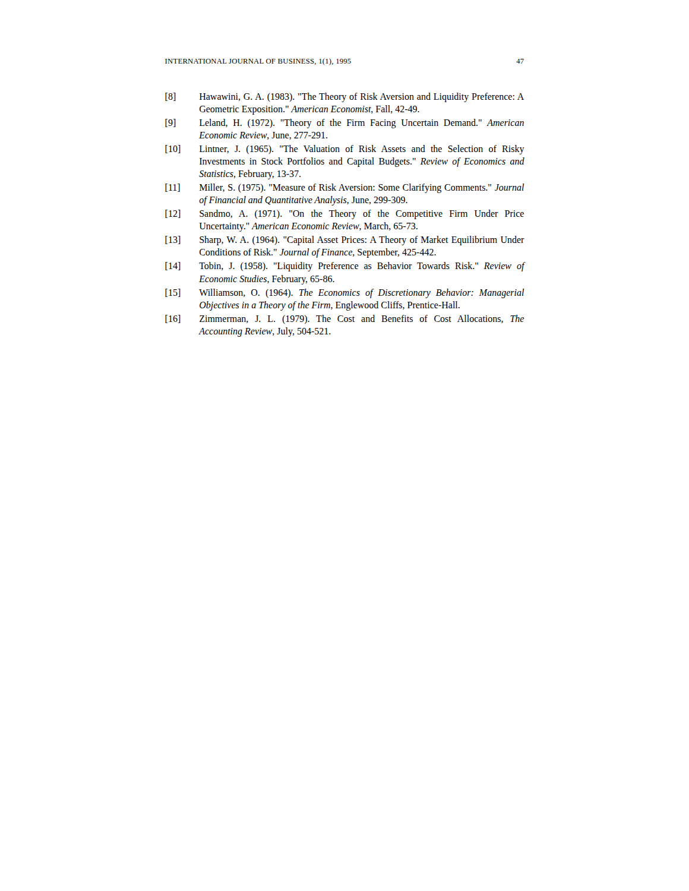International Journal of Business, 1(1), 1995 47
[8] Hawawini, G. A. (1983). "The Theory of Risk Aversion and Liquidity Preference: A Geometric Exposition." American Economist, Fall, 42-49.
[9] Leland, H. (1972). "Theory of the Firm Facing Uncertain Demand." American Economic Review, June, 277-291.
[10] Lintner, J. (1965). "The Valuation of Risk Assets and the Selection of Risky Investments in Stock Portfolios and Capital Budgets." Review of Economics and Statistics, February, 13-37.
[11] Miller, S. (1975). "Measure of Risk Aversion: Some Clarifying Comments." Journal of Financial and Quantitative Analysis, June, 299-309.
[12] Sandmo, A. (1971). "On the Theory of the Competitive Firm Under Price Uncertainty." American Economic Review, March, 65-73.
[13] Sharp, W. A. (1964). "Capital Asset Prices: A Theory of Market Equilibrium Under Conditions of Risk." Journal of Finance, September, 425-442.
[14] Tobin, J. (1958). "Liquidity Preference as Behavior Towards Risk." Review of Economic Studies, February, 65-86.
[15] Williamson, O. (1964). The Economics of Discretionary Behavior: Managerial Objectives in a Theory of the Firm, Englewood Cliffs, Prentice-Hall.
[16] Zimmerman, J. L. (1979). The Cost and Benefits of Cost Allocations, The Accounting Review, July, 504-521.